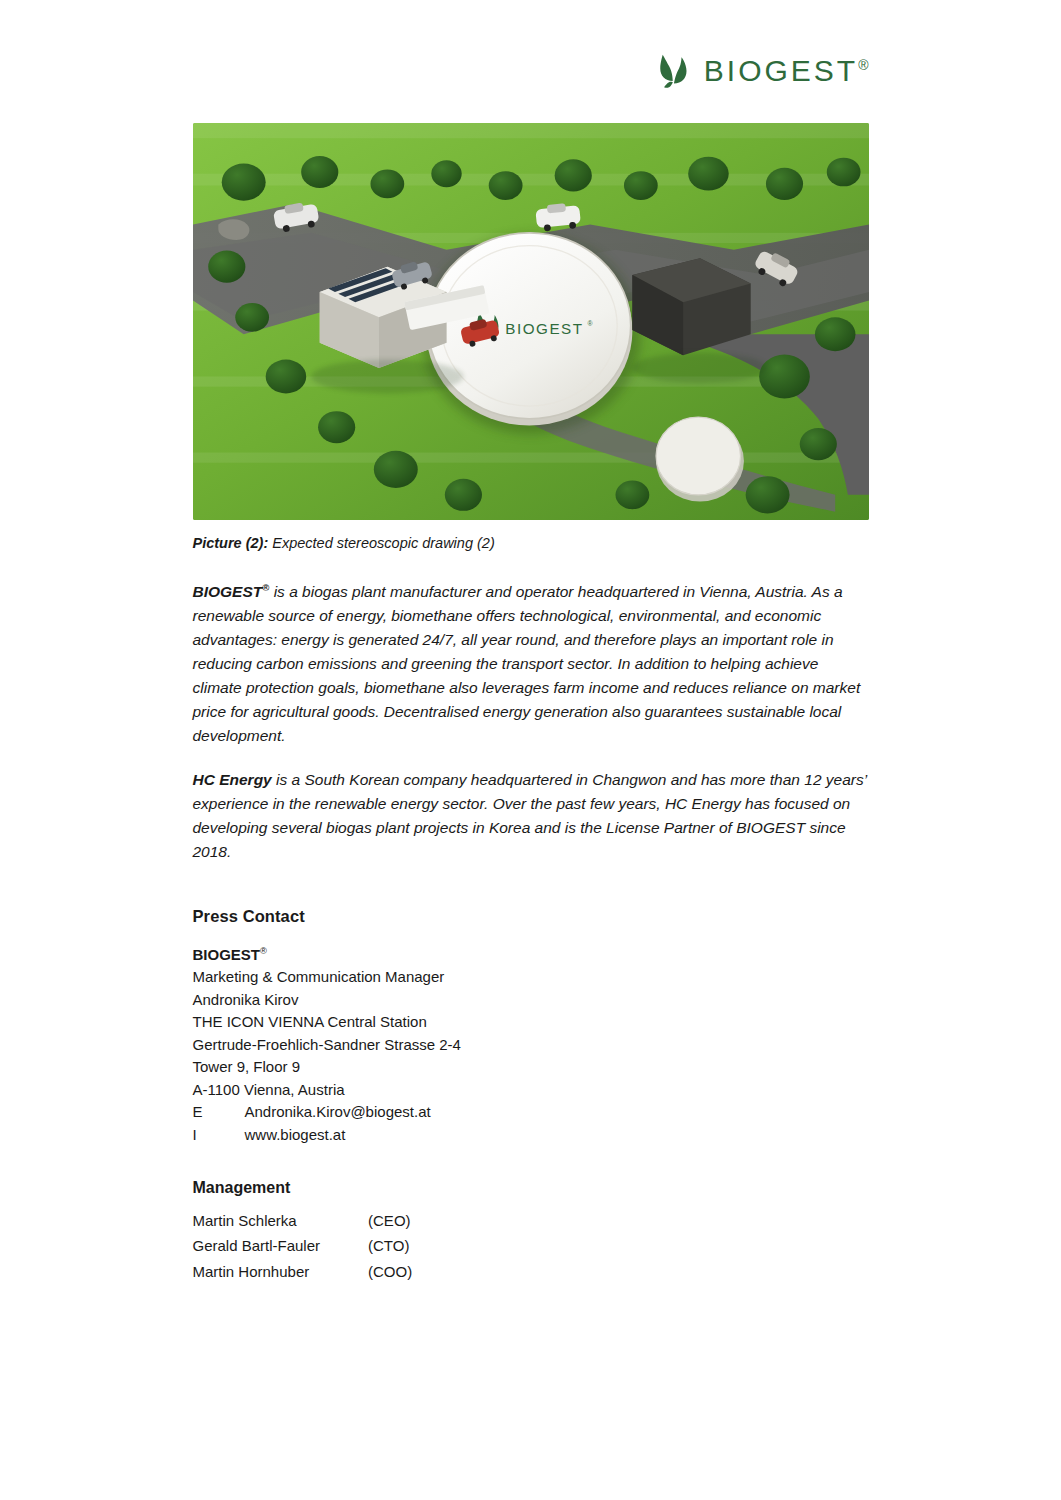BIOGEST®
BIOGEST ®
Picture (2): Expected stereoscopic drawing (2)
BIOGEST® is a biogas plant manufacturer and operator headquartered in Vienna, Austria. As a renewable source of energy, biomethane offers technological, environmental, and economic advantages: energy is generated 24/7, all year round, and therefore plays an important role in reducing carbon emissions and greening the transport sector. In addition to helping achieve climate protection goals, biomethane also leverages farm income and reduces reliance on market price for agricultural goods. Decentralised energy generation also guarantees sustainable local development.
HC Energy is a South Korean company headquartered in Changwon and has more than 12 years’ experience in the renewable energy sector. Over the past few years, HC Energy has focused on developing several biogas plant projects in Korea and is the License Partner of BIOGEST since 2018.
Press Contact
BIOGEST® Marketing & Communication Manager Andronika Kirov THE ICON VIENNA Central Station Gertrude-Froehlich-Sandner Strasse 2-4 Tower 9, Floor 9 A-1100 Vienna, Austria EAndronika.Kirov@biogest.at Iwww.biogest.at
Management
| Martin Schlerka | (CEO) |
| Gerald Bartl-Fauler | (CTO) |
| Martin Hornhuber | (COO) |